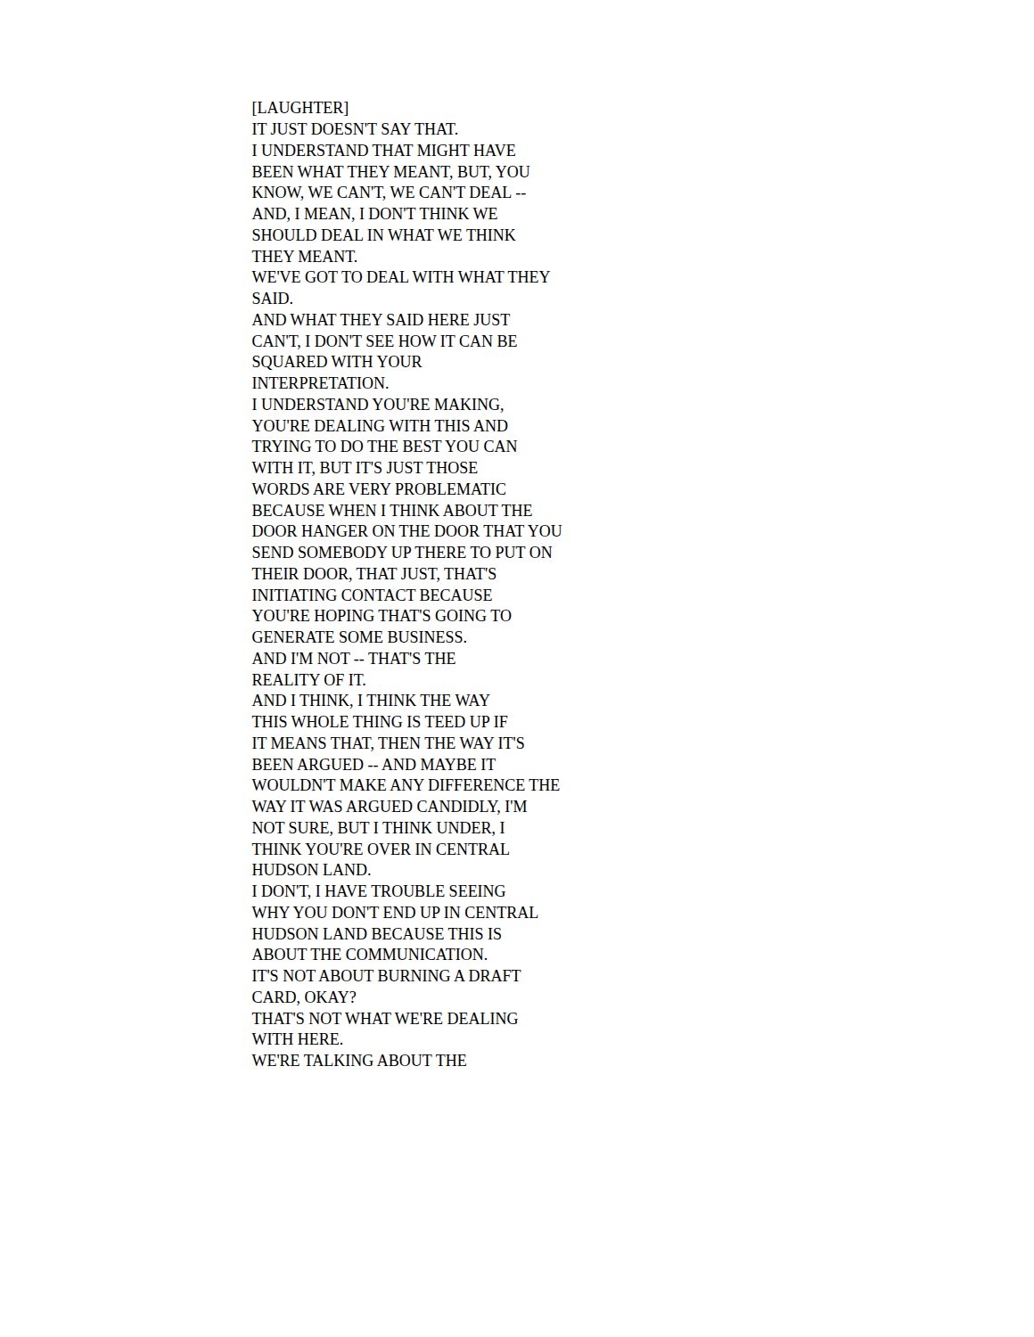[LAUGHTER] IT JUST DOESN'T SAY THAT. I UNDERSTAND THAT MIGHT HAVE BEEN WHAT THEY MEANT, BUT, YOU KNOW, WE CAN'T, WE CAN'T DEAL -- AND, I MEAN, I DON'T THINK WE SHOULD DEAL IN WHAT WE THINK THEY MEANT. WE'VE GOT TO DEAL WITH WHAT THEY SAID. AND WHAT THEY SAID HERE JUST CAN'T, I DON'T SEE HOW IT CAN BE SQUARED WITH YOUR INTERPRETATION. I UNDERSTAND YOU'RE MAKING, YOU'RE DEALING WITH THIS AND TRYING TO DO THE BEST YOU CAN WITH IT, BUT IT'S JUST THOSE WORDS ARE VERY PROBLEMATIC BECAUSE WHEN I THINK ABOUT THE DOOR HANGER ON THE DOOR THAT YOU SEND SOMEBODY UP THERE TO PUT ON THEIR DOOR, THAT JUST, THAT'S INITIATING CONTACT BECAUSE YOU'RE HOPING THAT'S GOING TO GENERATE SOME BUSINESS. AND I'M NOT -- THAT'S THE REALITY OF IT. AND I THINK, I THINK THE WAY THIS WHOLE THING IS TEED UP IF IT MEANS THAT, THEN THE WAY IT'S BEEN ARGUED -- AND MAYBE IT WOULDN'T MAKE ANY DIFFERENCE THE WAY IT WAS ARGUED CANDIDLY, I'M NOT SURE, BUT I THINK UNDER, I THINK YOU'RE OVER IN CENTRAL HUDSON LAND. I DON'T, I HAVE TROUBLE SEEING WHY YOU DON'T END UP IN CENTRAL HUDSON LAND BECAUSE THIS IS ABOUT THE COMMUNICATION. IT'S NOT ABOUT BURNING A DRAFT CARD, OKAY? THAT'S NOT WHAT WE'RE DEALING WITH HERE. WE'RE TALKING ABOUT THE